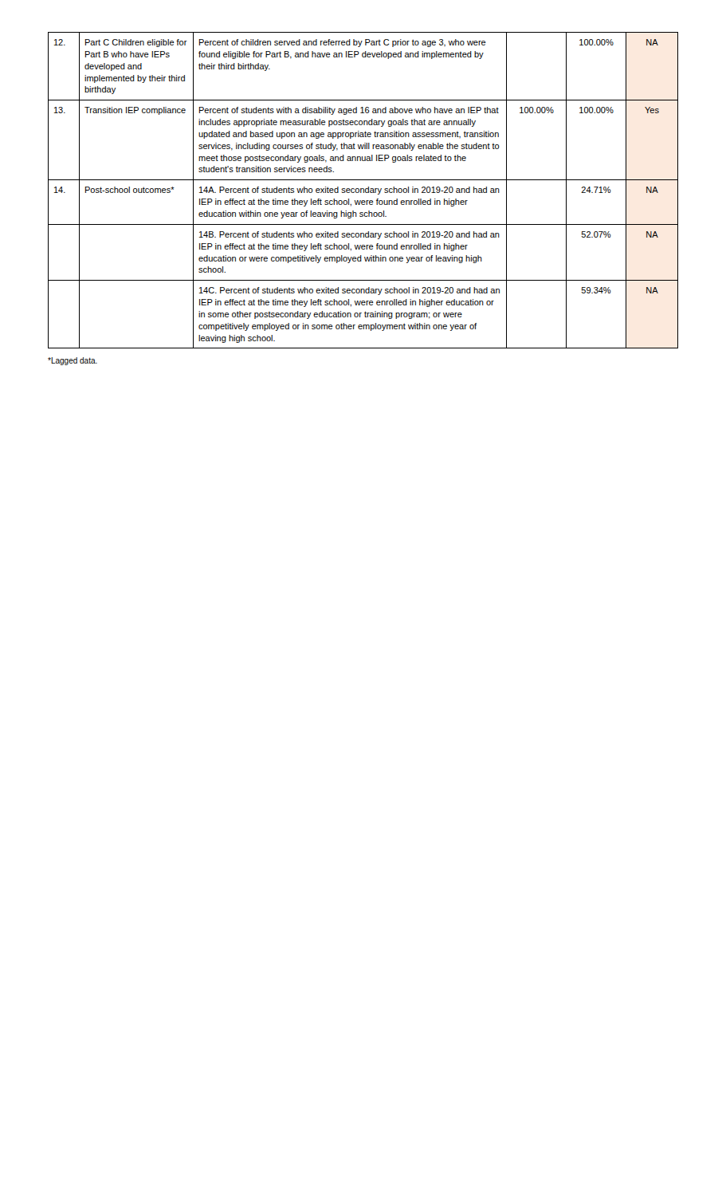| 12. | Part C Children eligible for Part B who have IEPs developed and implemented by their third birthday | Percent of children served and referred by Part C prior to age 3, who were found eligible for Part B, and have an IEP developed and implemented by their third birthday. | | 100.00% | NA |
| 13. | Transition IEP compliance | Percent of students with a disability aged 16 and above who have an IEP that includes appropriate measurable postsecondary goals that are annually updated and based upon an age appropriate transition assessment, transition services, including courses of study, that will reasonably enable the student to meet those postsecondary goals, and annual IEP goals related to the student's transition services needs. | 100.00% | 100.00% | Yes |
| 14. | Post-school outcomes* | 14A. Percent of students who exited secondary school in 2019-20 and had an IEP in effect at the time they left school, were found enrolled in higher education within one year of leaving high school. | | 24.71% | NA |
| | | 14B. Percent of students who exited secondary school in 2019-20 and had an IEP in effect at the time they left school, were found enrolled in higher education or were competitively employed within one year of leaving high school. | | 52.07% | NA |
| | | 14C. Percent of students who exited secondary school in 2019-20 and had an IEP in effect at the time they left school, were enrolled in higher education or in some other postsecondary education or training program; or were competitively employed or in some other employment within one year of leaving high school. | | 59.34% | NA |
*Lagged data.